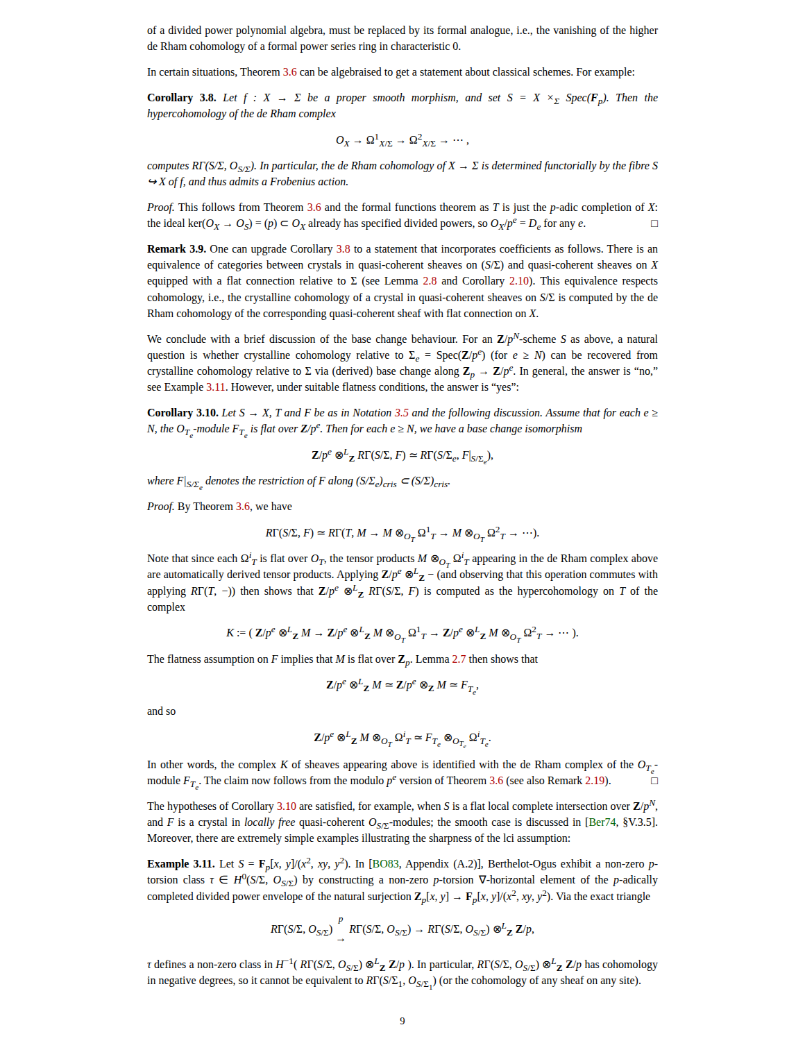of a divided power polynomial algebra, must be replaced by its formal analogue, i.e., the vanishing of the higher de Rham cohomology of a formal power series ring in characteristic 0.
In certain situations, Theorem 3.6 can be algebraised to get a statement about classical schemes. For example:
Corollary 3.8. Let f : X → Σ be a proper smooth morphism, and set S = X ×Σ Spec(Fp). Then the hypercohomology of the de Rham complex
OX → Ω1X/Σ → Ω2X/Σ → ⋯ ,
computes RΓ(S/Σ, OS/Σ). In particular, the de Rham cohomology of X → Σ is determined functorially by the fibre S ↪ X of f, and thus admits a Frobenius action.
Proof. This follows from Theorem 3.6 and the formal functions theorem as T is just the p-adic completion of X: the ideal ker(OX → OS) = (p) ⊂ OX already has specified divided powers, so OX/pe = De for any e. □
Remark 3.9. One can upgrade Corollary 3.8 to a statement that incorporates coefficients as follows. There is an equivalence of categories between crystals in quasi-coherent sheaves on (S/Σ) and quasi-coherent sheaves on X equipped with a flat connection relative to Σ (see Lemma 2.8 and Corollary 2.10). This equivalence respects cohomology, i.e., the crystalline cohomology of a crystal in quasi-coherent sheaves on S/Σ is computed by the de Rham cohomology of the corresponding quasi-coherent sheaf with flat connection on X.
We conclude with a brief discussion of the base change behaviour. For an Z/pN-scheme S as above, a natural question is whether crystalline cohomology relative to Σe = Spec(Z/pe) (for e ≥ N) can be recovered from crystalline cohomology relative to Σ via (derived) base change along Zp → Z/pe. In general, the answer is “no,” see Example 3.11. However, under suitable flatness conditions, the answer is “yes”:
Corollary 3.10. Let S → X, T and F be as in Notation 3.5 and the following discussion. Assume that for each e ≥ N, the OTe-module FTe is flat over Z/pe. Then for each e ≥ N, we have a base change isomorphism
Z/pe ⊗LZ RΓ(S/Σ, F) ≃ RΓ(S/Σe, F|S/Σe),
where F|S/Σe denotes the restriction of F along (S/Σe)cris ⊂ (S/Σ)cris.
Proof. By Theorem 3.6, we have
RΓ(S/Σ, F) ≃ RΓ(T, M → M ⊗OT Ω1T → M ⊗OT Ω2T → ⋯).
Note that since each ΩiT is flat over OT, the tensor products M ⊗OT ΩiT appearing in the de Rham complex above are automatically derived tensor products. Applying Z/pe ⊗LZ − (and observing that this operation commutes with applying RΓ(T, −)) then shows that Z/pe ⊗LZ RΓ(S/Σ, F) is computed as the hypercohomology on T of the complex
K := ( Z/pe ⊗LZ M → Z/pe ⊗LZ M ⊗OT Ω1T → Z/pe ⊗LZ M ⊗OT Ω2T → ⋯ ).
The flatness assumption on F implies that M is flat over Zp. Lemma 2.7 then shows that
Z/pe ⊗LZ M ≃ Z/pe ⊗Z M ≃ FTe,
and so
Z/pe ⊗LZ M ⊗OT ΩiT ≃ FTe ⊗OTe ΩiTe.
In other words, the complex K of sheaves appearing above is identified with the de Rham complex of the OTe-module FTe. The claim now follows from the modulo pe version of Theorem 3.6 (see also Remark 2.19). □
The hypotheses of Corollary 3.10 are satisfied, for example, when S is a flat local complete intersection over Z/pN, and F is a crystal in locally free quasi-coherent OS/Σ-modules; the smooth case is discussed in [Ber74, §V.3.5]. Moreover, there are extremely simple examples illustrating the sharpness of the lci assumption:
Example 3.11. Let S = Fp[x, y]/(x2, xy, y2). In [BO83, Appendix (A.2)], Berthelot-Ogus exhibit a non-zero p-torsion class τ ∈ H0(S/Σ, OS/Σ) by constructing a non-zero p-torsion ∇-horizontal element of the p-adically completed divided power envelope of the natural surjection Zp[x, y] → Fp[x, y]/(x2, xy, y2). Via the exact triangle
RΓ(S/Σ, OS/Σ) p
→ RΓ(S/Σ, OS/Σ) → RΓ(S/Σ, OS/Σ) ⊗LZ Z/p,
τ defines a non-zero class in H−1( RΓ(S/Σ, OS/Σ) ⊗LZ Z/p ). In particular, RΓ(S/Σ, OS/Σ) ⊗LZ Z/p has cohomology in negative degrees, so it cannot be equivalent to RΓ(S/Σ1, OS/Σ1) (or the cohomology of any sheaf on any site).
9